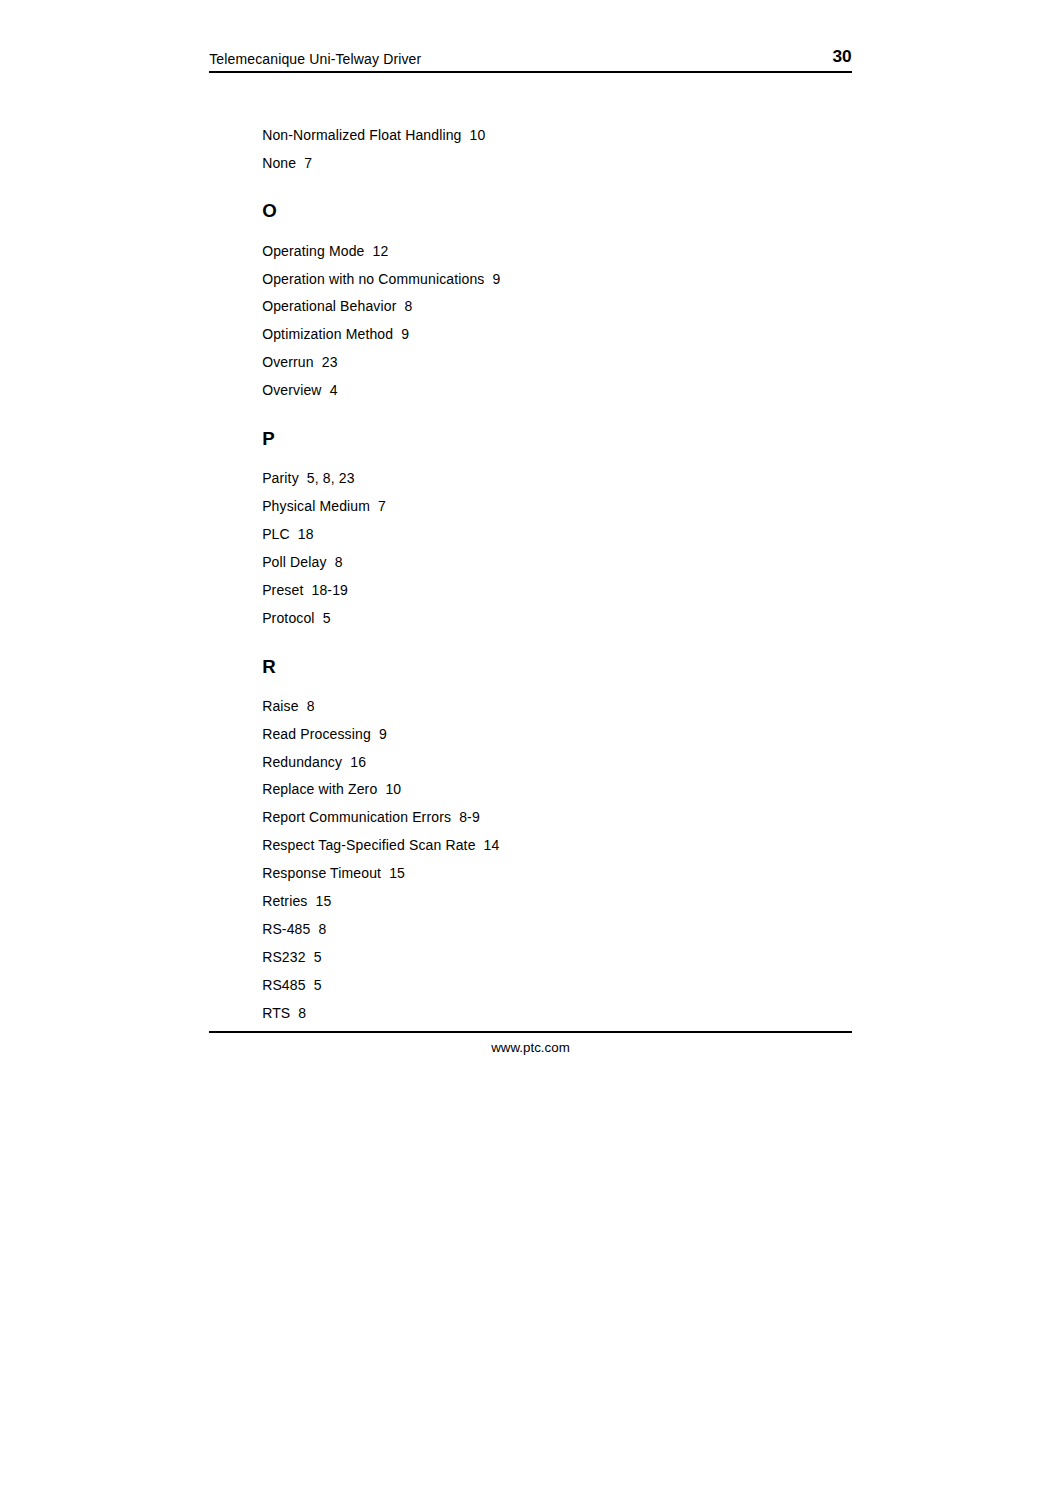Telemecanique Uni-Telway Driver
30
Non-Normalized Float Handling 10
None 7
O
Operating Mode 12
Operation with no Communications 9
Operational Behavior 8
Optimization Method 9
Overrun 23
Overview 4
P
Parity 5, 8, 23
Physical Medium 7
PLC 18
Poll Delay 8
Preset 18-19
Protocol 5
R
Raise 8
Read Processing 9
Redundancy 16
Replace with Zero 10
Report Communication Errors 8-9
Respect Tag-Specified Scan Rate 14
Response Timeout 15
Retries 15
RS-485 8
RS232 5
RS485 5
RTS 8
www.ptc.com